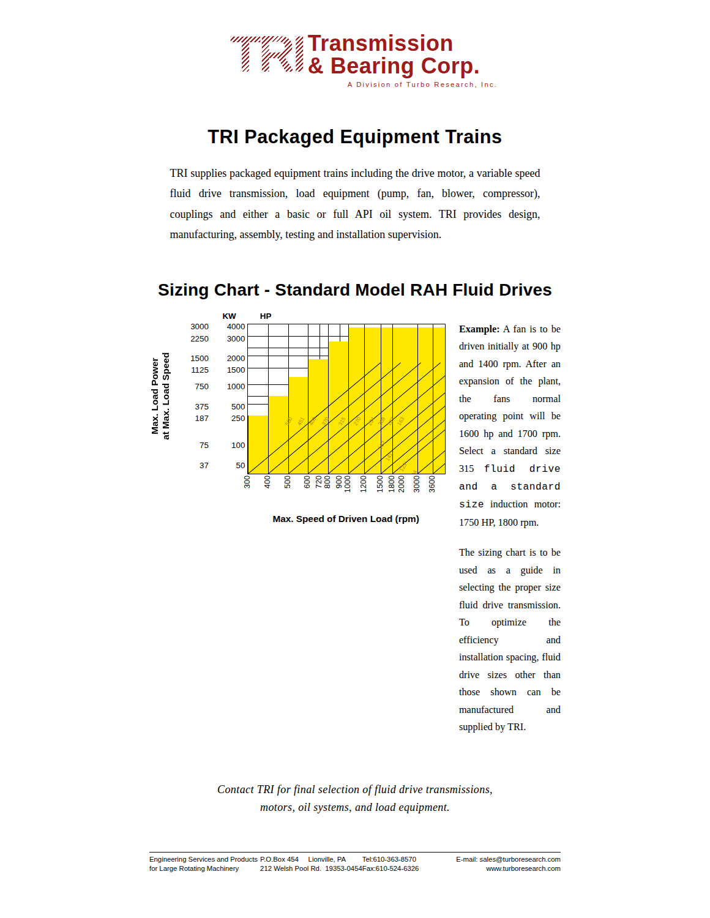TRI
Transmission
& Bearing Corp.
A Division of Turbo Research, Inc.
TRI Packaged Equipment Trains
TRI supplies packaged equipment trains including the drive motor, a variable speed fluid drive transmission, load equipment (pump, fan, blower, compressor), couplings and either a basic or full API oil system. TRI provides design, manufacturing, assembly, testing and installation supervision.
Sizing Chart - Standard Model RAH Fluid Drives
KW HP
Max. Load Power
at Max. Load Speed
30004000
22503000
15002000
11251500
7501000
375500
187250
75100
3750
500
451
400
370
315
270
234
208
187
163
162
141
123
104
300
400
500
600
720
800
900
1000
1200
1500
1800
2000
3000
3600
Max. Speed of Driven Load (rpm)
Example: A fan is to be driven initially at 900 hp and 1400 rpm. After an expansion of the plant, the fans normal operating point will be 1600 hp and 1700 rpm. Select a standard size 315 fluid drive and a standard size induction motor: 1750 HP, 1800 rpm.
The sizing chart is to be used as a guide in selecting the proper size fluid drive transmission. To optimize the efficiency and installation spacing, fluid drive sizes other than those shown can be manufactured and supplied by TRI.
Contact TRI for final selection of fluid drive transmissions,
motors, oil systems, and load equipment.
| Engineering Services and Products | P.O.Box 454 Lionville, PA | Tel:610-363-8570 | E-mail: sales@turboresearch.com |
| for Large Rotating Machinery | 212 Welsh Pool Rd. 19353-0454 | Fax:610-524-6326 | www.turboresearch.com |